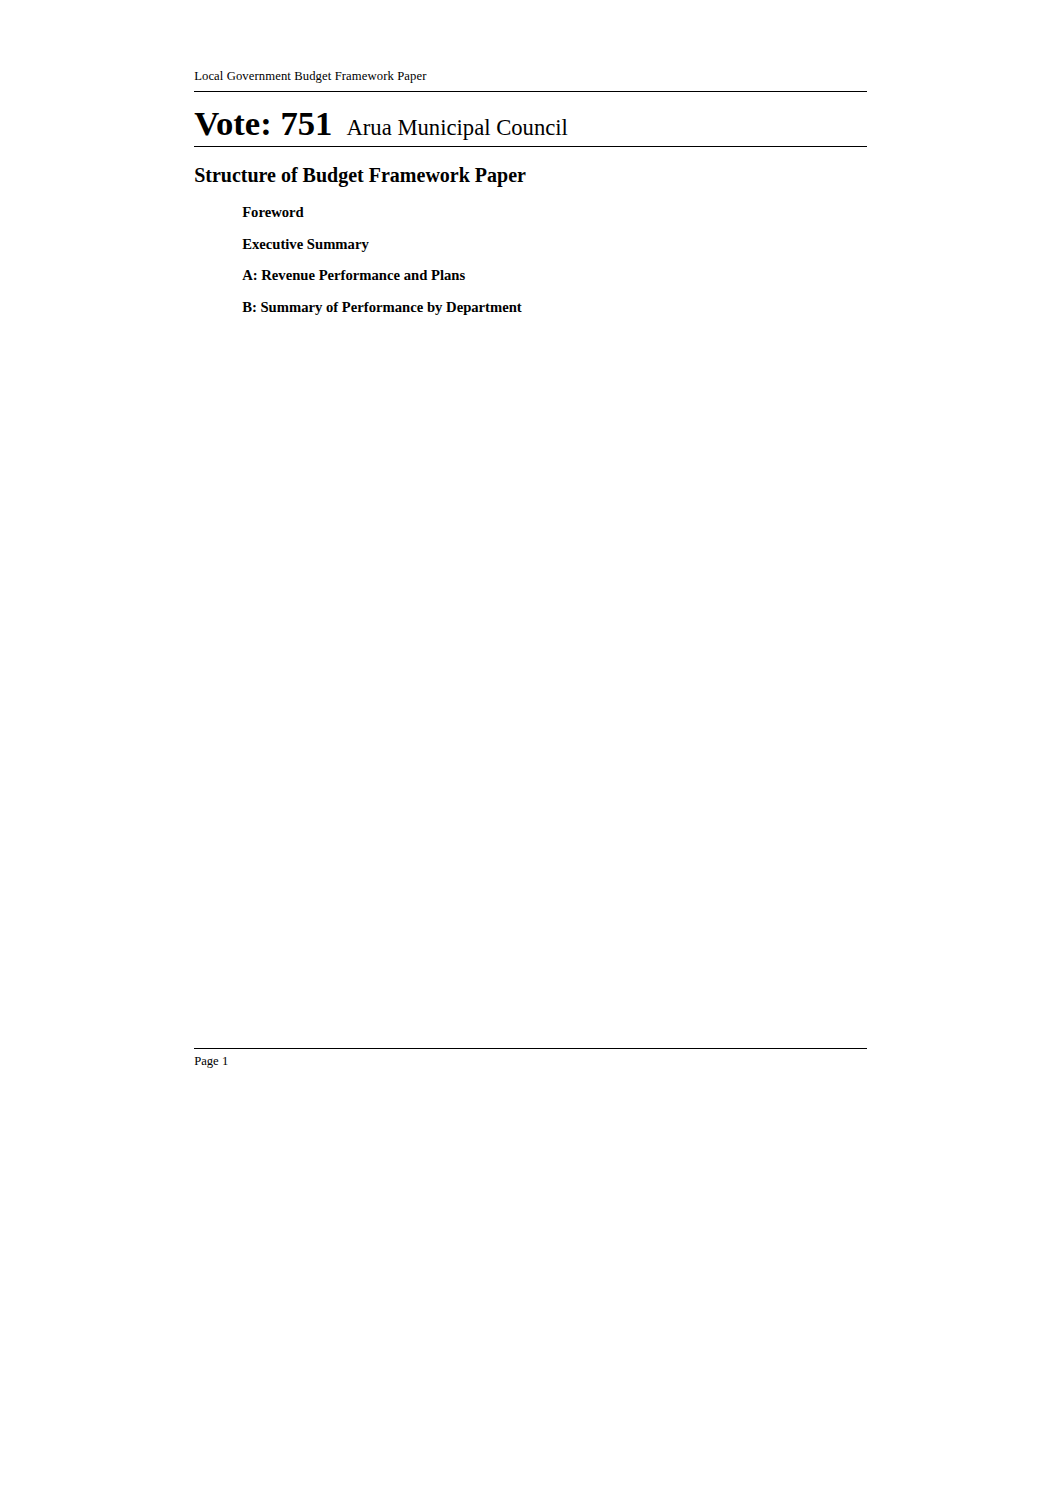Local Government Budget Framework Paper
Vote: 751 Arua Municipal Council
Structure of Budget Framework Paper
Foreword
Executive Summary
A: Revenue Performance and Plans
B: Summary of Performance by Department
Page 1